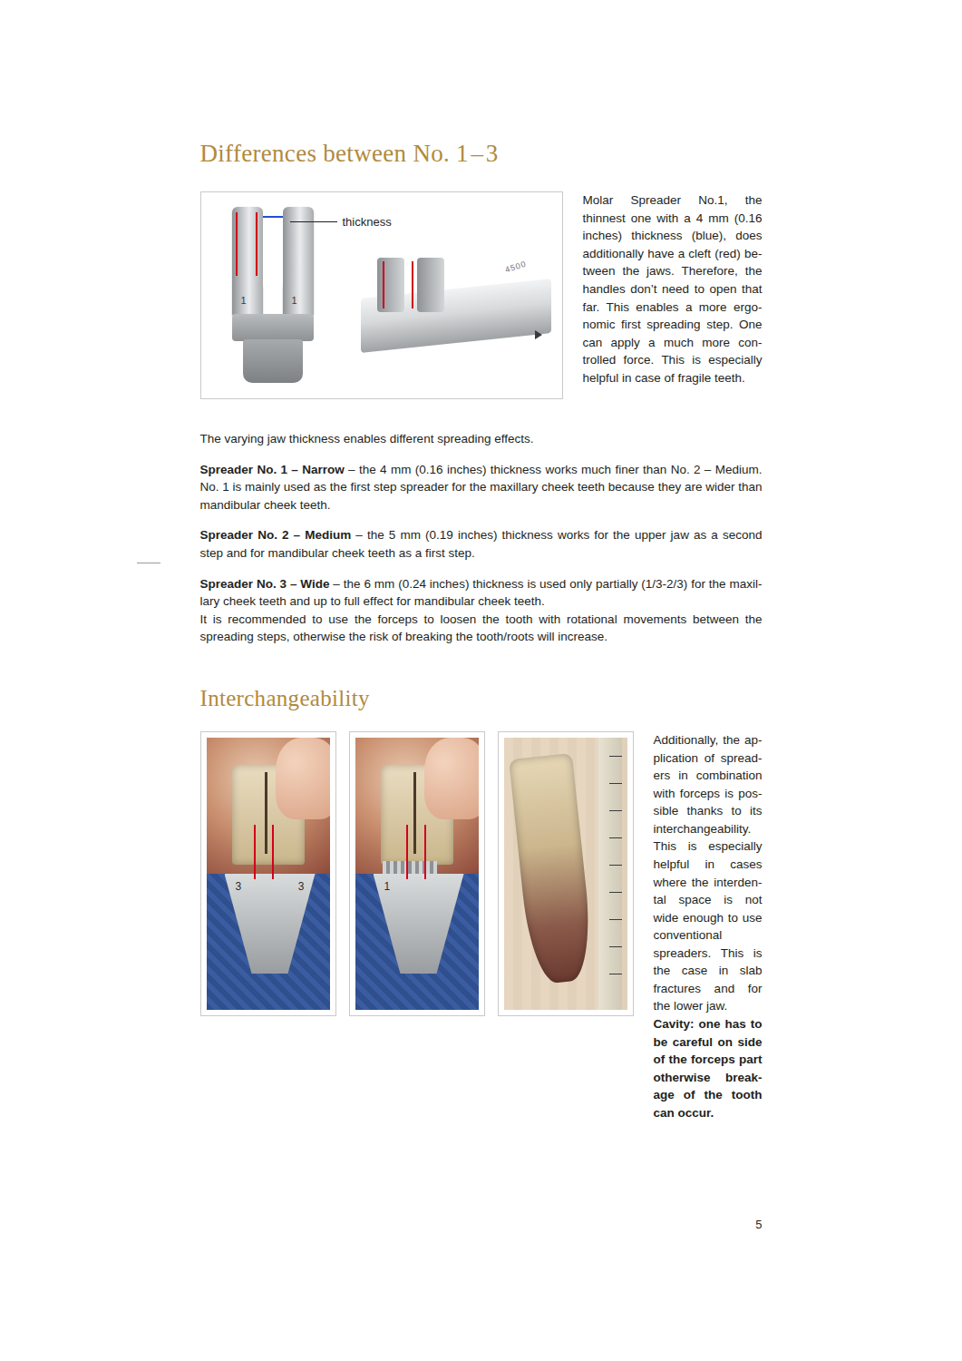Differences between No. 1 – 3
1
1
4500
thickness
Molar Spreader No.1, the thinnest one with a 4 mm (0.16 inches) thickness (blue), does additionally have a cleft (red) between the jaws. Therefore, the handles don’t need to open that far. This enables a more ergonomic first spreading step. One can apply a much more controlled force. This is especially helpful in case of fragile teeth.
The varying jaw thickness enables different spreading effects.
Spreader No. 1 – Narrow – the 4 mm (0.16 inches) thickness works much finer than No. 2 – Medium. No. 1 is mainly used as the first step spreader for the maxillary cheek teeth because they are wider than mandibular cheek teeth.
Spreader No. 2 – Medium – the 5 mm (0.19 inches) thickness works for the upper jaw as a second step and for mandibular cheek teeth as a first step.
Spreader No. 3 – Wide – the 6 mm (0.24 inches) thickness is used only partially (1/3-2/3) for the maxillary cheek teeth and up to full effect for mandibular cheek teeth.
It is recommended to use the forceps to loosen the tooth with rotational movements between the spreading steps, otherwise the risk of breaking the tooth/roots will increase.
Interchangeability
3
3
1
Additionally, the application of spreaders in combination with forceps is possible thanks to its interchangeability. This is especially helpful in cases where the interdental space is not wide enough to use conventional spreaders. This is the case in slab fractures and for the lower jaw.
Cavity: one has to be careful on side of the forceps part otherwise breakage of the tooth can occur.
5